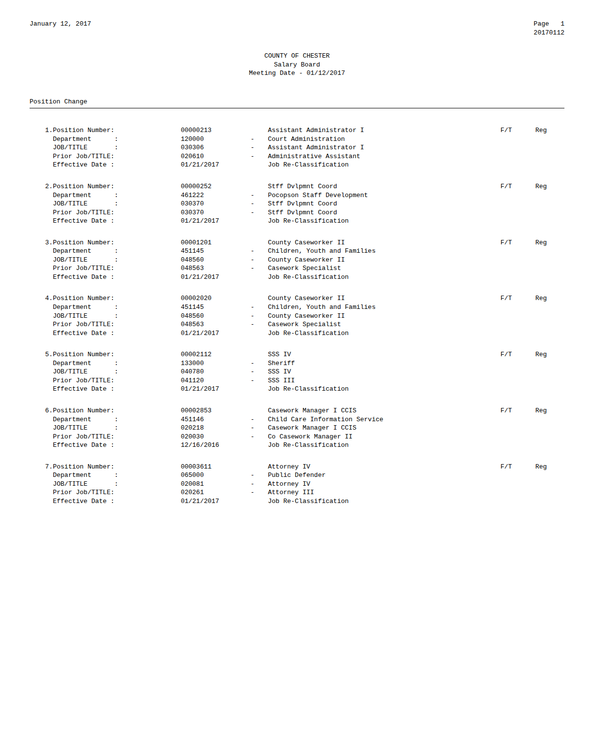January 12, 2017
Page 1 20170112
COUNTY OF CHESTER Salary Board Meeting Date - 01/12/2017
Position Change
| 1. | Position Number: | 00000213 | | Assistant Administrator I | F/T | Reg |
| | Department : | 120000 | - | Court Administration |
| | JOB/TITLE : | 030306 | - | Assistant Administrator I |
| | Prior Job/TITLE: | 020610 | - | Administrative Assistant |
| | Effective Date : | 01/21/2017 | | Job Re-Classification |
| 2. | Position Number: | 00000252 | | Stff Dvlpmnt Coord | F/T | Reg |
| | Department : | 461222 | - | Pocopson Staff Development |
| | JOB/TITLE : | 030370 | - | Stff Dvlpmnt Coord |
| | Prior Job/TITLE: | 030370 | - | Stff Dvlpmnt Coord |
| | Effective Date : | 01/21/2017 | | Job Re-Classification |
| 3. | Position Number: | 00001201 | | County Caseworker II | F/T | Reg |
| | Department : | 451145 | - | Children, Youth and Families |
| | JOB/TITLE : | 048560 | - | County Caseworker II |
| | Prior Job/TITLE: | 048563 | - | Casework Specialist |
| | Effective Date : | 01/21/2017 | | Job Re-Classification |
| 4. | Position Number: | 00002020 | | County Caseworker II | F/T | Reg |
| | Department : | 451145 | - | Children, Youth and Families |
| | JOB/TITLE : | 048560 | - | County Caseworker II |
| | Prior Job/TITLE: | 048563 | - | Casework Specialist |
| | Effective Date : | 01/21/2017 | | Job Re-Classification |
| 5. | Position Number: | 00002112 | | SSS IV | F/T | Reg |
| | Department : | 133000 | - | Sheriff |
| | JOB/TITLE : | 040780 | - | SSS IV |
| | Prior Job/TITLE: | 041120 | - | SSS III |
| | Effective Date : | 01/21/2017 | | Job Re-Classification |
| 6. | Position Number: | 00002853 | | Casework Manager I CCIS | F/T | Reg |
| | Department : | 451146 | - | Child Care Information Service |
| | JOB/TITLE : | 020218 | - | Casework Manager I CCIS |
| | Prior Job/TITLE: | 020030 | - | Co Casework Manager II |
| | Effective Date : | 12/16/2016 | | Job Re-Classification |
| 7. | Position Number: | 00003611 | | Attorney IV | F/T | Reg |
| | Department : | 065000 | - | Public Defender |
| | JOB/TITLE : | 020081 | - | Attorney IV |
| | Prior Job/TITLE: | 020261 | - | Attorney III |
| | Effective Date : | 01/21/2017 | | Job Re-Classification |